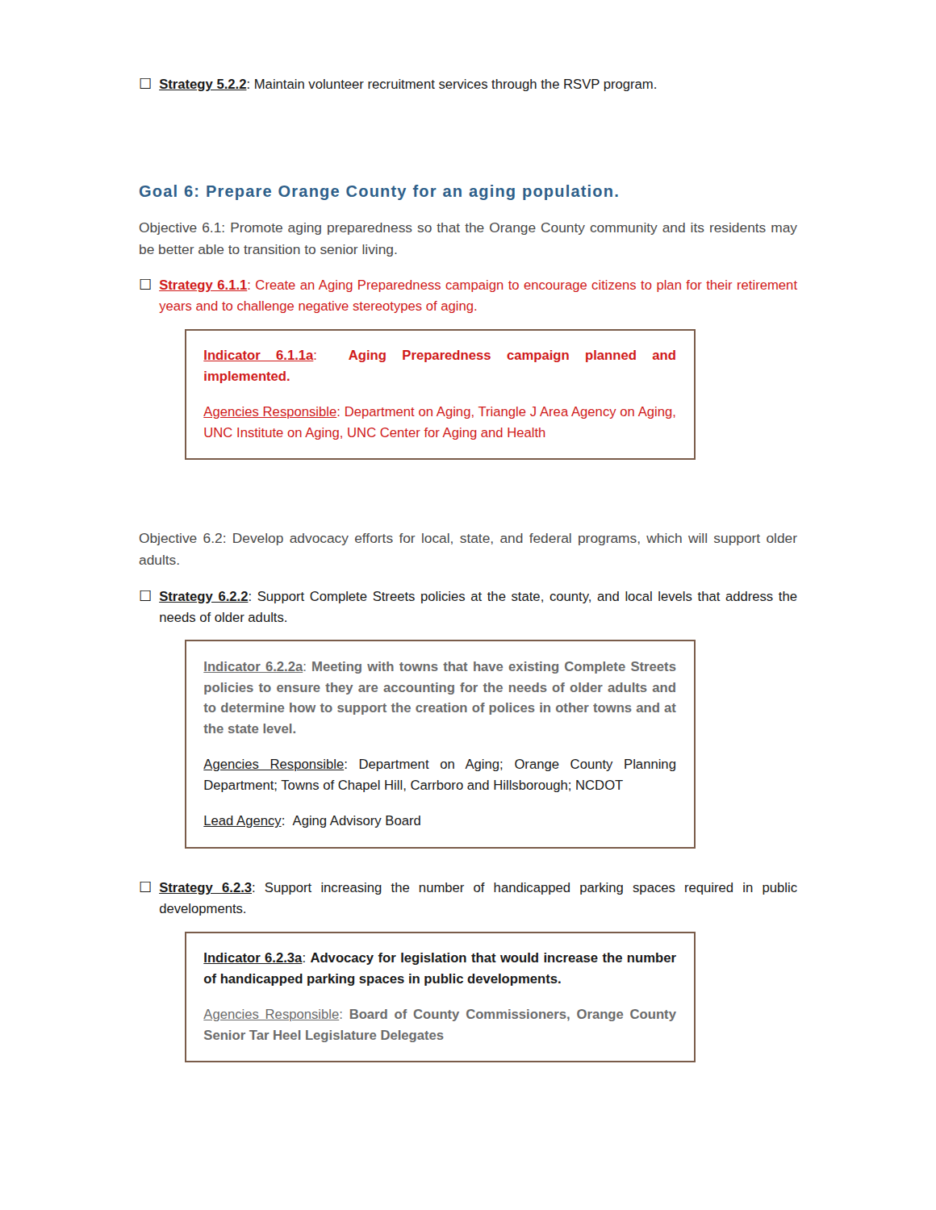☐ Strategy 5.2.2: Maintain volunteer recruitment services through the RSVP program.
Goal 6: Prepare Orange County for an aging population.
Objective 6.1: Promote aging preparedness so that the Orange County community and its residents may be better able to transition to senior living.
☐ Strategy 6.1.1: Create an Aging Preparedness campaign to encourage citizens to plan for their retirement years and to challenge negative stereotypes of aging.
Indicator 6.1.1a: Aging Preparedness campaign planned and implemented.
Agencies Responsible: Department on Aging, Triangle J Area Agency on Aging, UNC Institute on Aging, UNC Center for Aging and Health
Objective 6.2: Develop advocacy efforts for local, state, and federal programs, which will support older adults.
☐ Strategy 6.2.2: Support Complete Streets policies at the state, county, and local levels that address the needs of older adults.
Indicator 6.2.2a: Meeting with towns that have existing Complete Streets policies to ensure they are accounting for the needs of older adults and to determine how to support the creation of polices in other towns and at the state level.
Agencies Responsible: Department on Aging; Orange County Planning Department; Towns of Chapel Hill, Carrboro and Hillsborough; NCDOT
Lead Agency: Aging Advisory Board
☐ Strategy 6.2.3: Support increasing the number of handicapped parking spaces required in public developments.
Indicator 6.2.3a: Advocacy for legislation that would increase the number of handicapped parking spaces in public developments.
Agencies Responsible: Board of County Commissioners, Orange County Senior Tar Heel Legislature Delegates